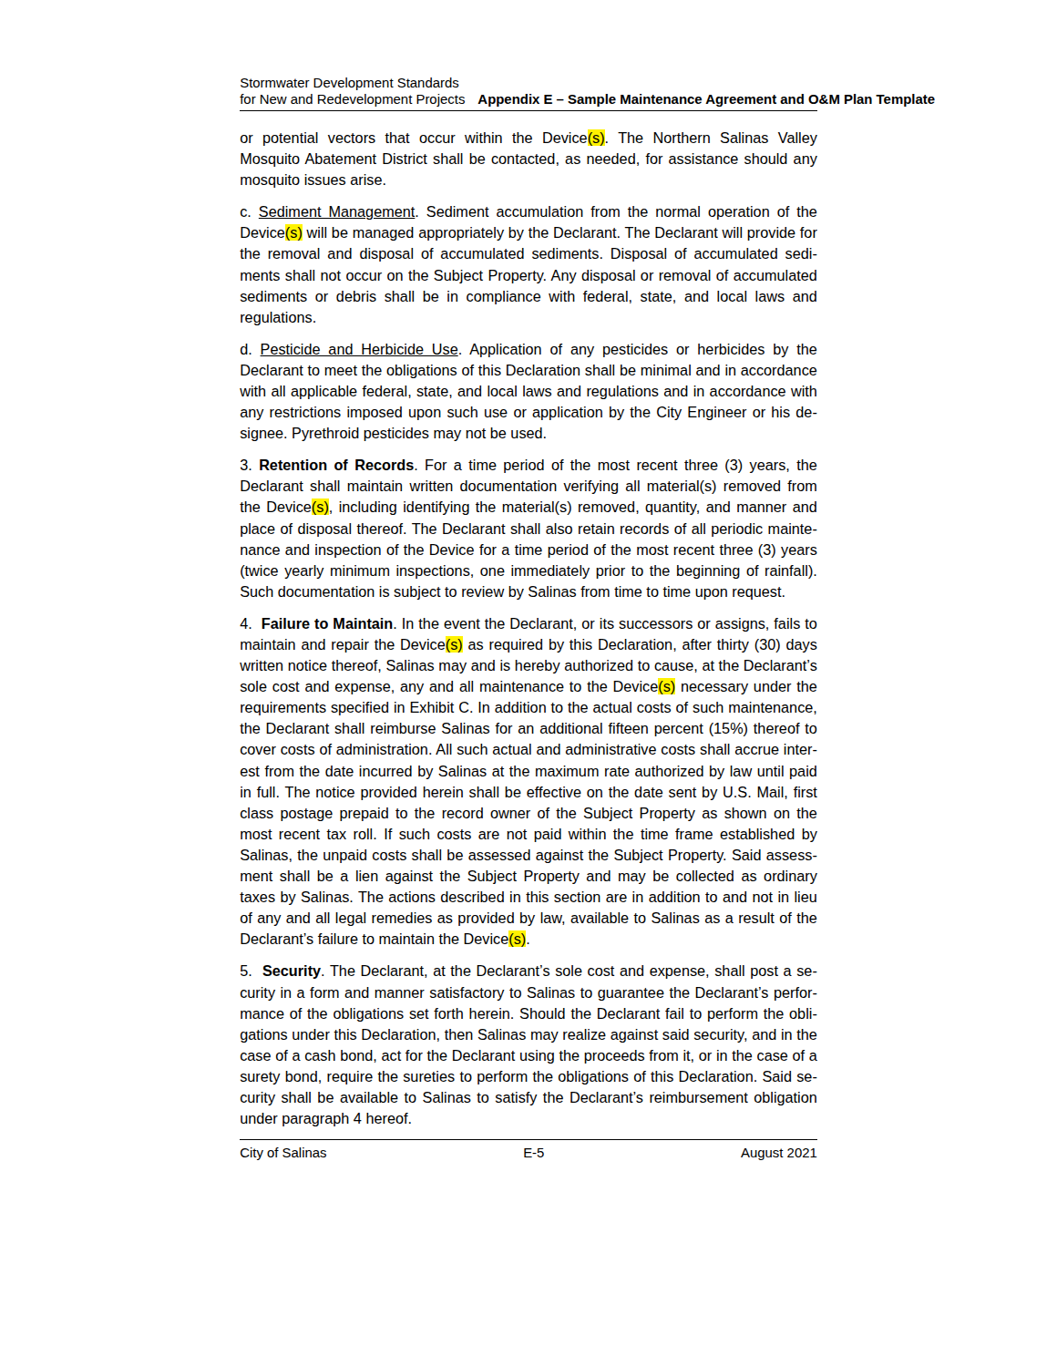Stormwater Development Standards
for New and Redevelopment Projects
Appendix E – Sample Maintenance Agreement and O&M Plan Template
or potential vectors that occur within the Device(s). The Northern Salinas Valley Mosquito Abatement District shall be contacted, as needed, for assistance should any mosquito issues arise.
c. Sediment Management. Sediment accumulation from the normal operation of the Device(s) will be managed appropriately by the Declarant. The Declarant will provide for the removal and disposal of accumulated sediments. Disposal of accumulated sediments shall not occur on the Subject Property. Any disposal or removal of accumulated sediments or debris shall be in compliance with federal, state, and local laws and regulations.
d. Pesticide and Herbicide Use. Application of any pesticides or herbicides by the Declarant to meet the obligations of this Declaration shall be minimal and in accordance with all applicable federal, state, and local laws and regulations and in accordance with any restrictions imposed upon such use or application by the City Engineer or his designee. Pyrethroid pesticides may not be used.
3. Retention of Records. For a time period of the most recent three (3) years, the Declarant shall maintain written documentation verifying all material(s) removed from the Device(s), including identifying the material(s) removed, quantity, and manner and place of disposal thereof. The Declarant shall also retain records of all periodic maintenance and inspection of the Device for a time period of the most recent three (3) years (twice yearly minimum inspections, one immediately prior to the beginning of rainfall). Such documentation is subject to review by Salinas from time to time upon request.
4. Failure to Maintain. In the event the Declarant, or its successors or assigns, fails to maintain and repair the Device(s) as required by this Declaration, after thirty (30) days written notice thereof, Salinas may and is hereby authorized to cause, at the Declarant’s sole cost and expense, any and all maintenance to the Device(s) necessary under the requirements specified in Exhibit C. In addition to the actual costs of such maintenance, the Declarant shall reimburse Salinas for an additional fifteen percent (15%) thereof to cover costs of administration. All such actual and administrative costs shall accrue interest from the date incurred by Salinas at the maximum rate authorized by law until paid in full. The notice provided herein shall be effective on the date sent by U.S. Mail, first class postage prepaid to the record owner of the Subject Property as shown on the most recent tax roll. If such costs are not paid within the time frame established by Salinas, the unpaid costs shall be assessed against the Subject Property. Said assessment shall be a lien against the Subject Property and may be collected as ordinary taxes by Salinas. The actions described in this section are in addition to and not in lieu of any and all legal remedies as provided by law, available to Salinas as a result of the Declarant’s failure to maintain the Device(s).
5. Security. The Declarant, at the Declarant’s sole cost and expense, shall post a security in a form and manner satisfactory to Salinas to guarantee the Declarant’s performance of the obligations set forth herein. Should the Declarant fail to perform the obligations under this Declaration, then Salinas may realize against said security, and in the case of a cash bond, act for the Declarant using the proceeds from it, or in the case of a surety bond, require the sureties to perform the obligations of this Declaration. Said security shall be available to Salinas to satisfy the Declarant’s reimbursement obligation under paragraph 4 hereof.
City of Salinas E-5 August 2021